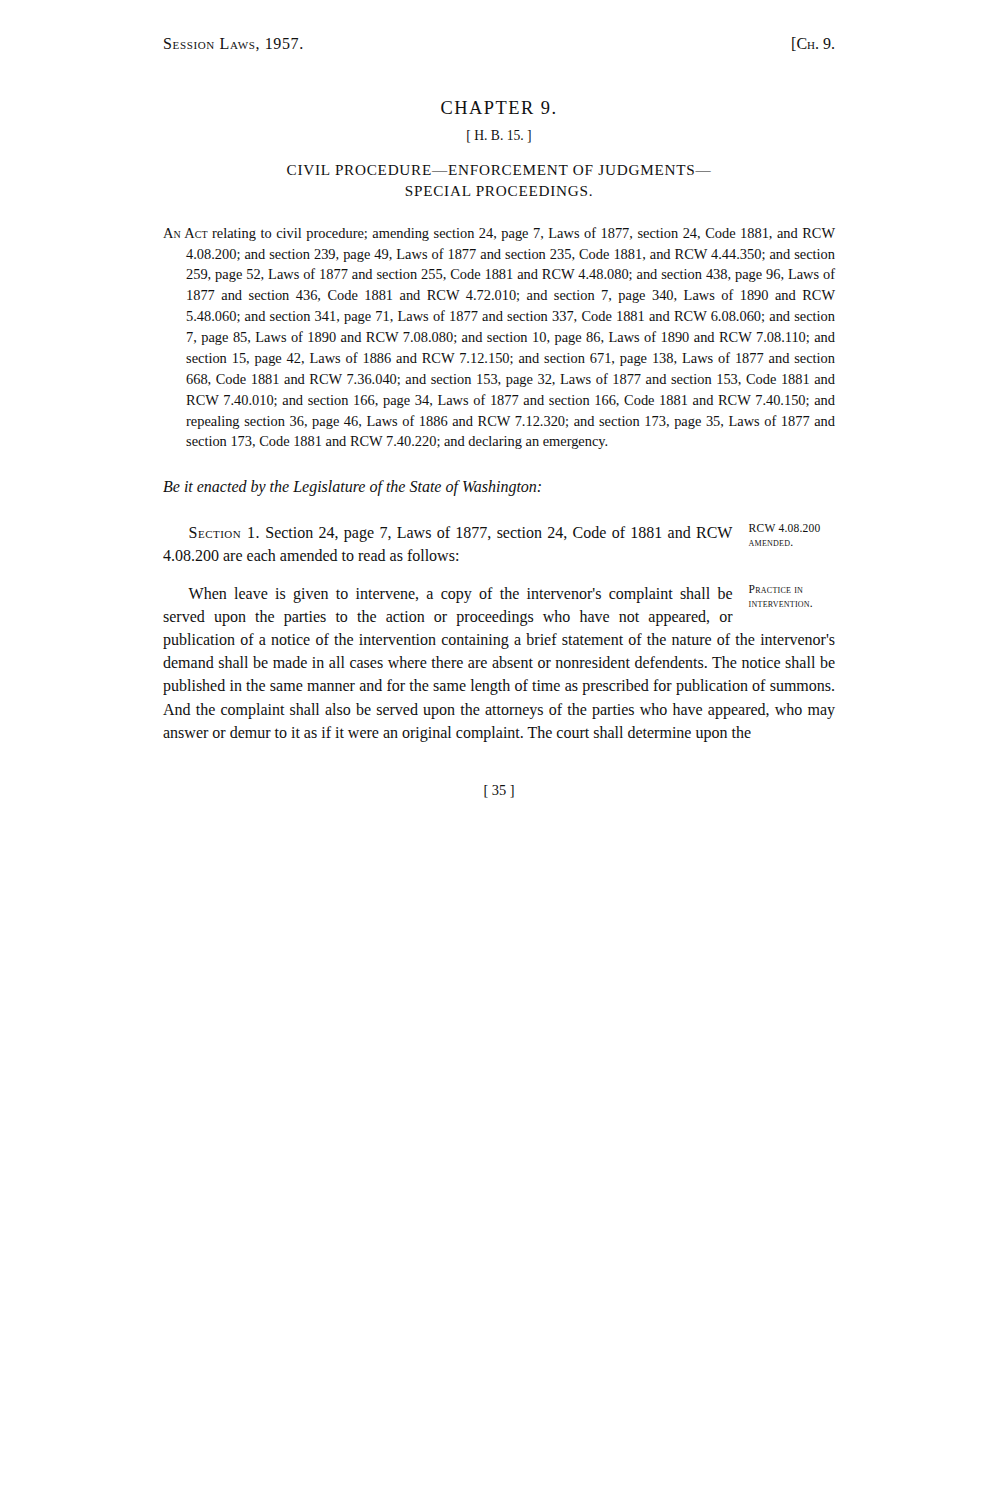Session Laws, 1957. [Ch. 9.
CHAPTER 9.
[ H. B. 15. ]
CIVIL PROCEDURE—ENFORCEMENT OF JUDGMENTS—
SPECIAL PROCEEDINGS.
An Act relating to civil procedure; amending section 24, page 7, Laws of 1877, section 24, Code 1881, and RCW 4.08.200; and section 239, page 49, Laws of 1877 and section 235, Code 1881, and RCW 4.44.350; and section 259, page 52, Laws of 1877 and section 255, Code 1881 and RCW 4.48.080; and section 438, page 96, Laws of 1877 and section 436, Code 1881 and RCW 4.72.010; and section 7, page 340, Laws of 1890 and RCW 5.48.060; and section 341, page 71, Laws of 1877 and section 337, Code 1881 and RCW 6.08.060; and section 7, page 85, Laws of 1890 and RCW 7.08.080; and section 10, page 86, Laws of 1890 and RCW 7.08.110; and section 15, page 42, Laws of 1886 and RCW 7.12.150; and section 671, page 138, Laws of 1877 and section 668, Code 1881 and RCW 7.36.040; and section 153, page 32, Laws of 1877 and section 153, Code 1881 and RCW 7.40.010; and section 166, page 34, Laws of 1877 and section 166, Code 1881 and RCW 7.40.150; and repealing section 36, page 46, Laws of 1886 and RCW 7.12.320; and section 173, page 35, Laws of 1877 and section 173, Code 1881 and RCW 7.40.220; and declaring an emergency.
Be it enacted by the Legislature of the State of Washington:
RCW 4.08.200 amended.
Section 1. Section 24, page 7, Laws of 1877, section 24, Code of 1881 and RCW 4.08.200 are each amended to read as follows:
Practice in intervention.
When leave is given to intervene, a copy of the intervenor's complaint shall be served upon the parties to the action or proceedings who have not appeared, or publication of a notice of the intervention containing a brief statement of the nature of the intervenor's demand shall be made in all cases where there are absent or nonresident defendents. The notice shall be published in the same manner and for the same length of time as prescribed for publication of summons. And the complaint shall also be served upon the attorneys of the parties who have appeared, who may answer or demur to it as if it were an original complaint. The court shall determine upon the
[ 35 ]